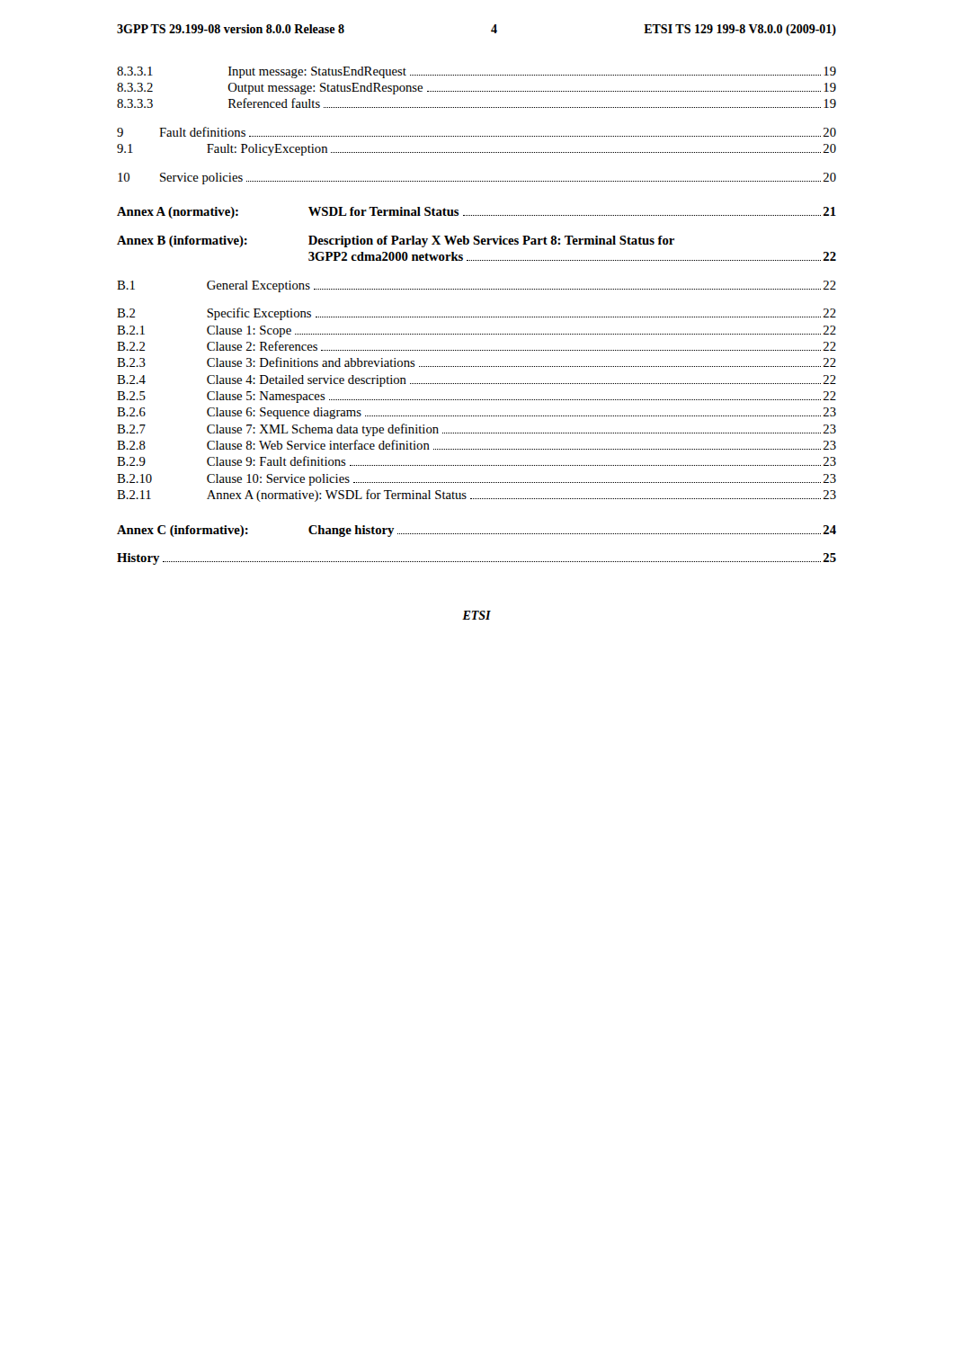3GPP TS 29.199-08 version 8.0.0 Release 8
4
ETSI TS 129 199-8 V8.0.0 (2009-01)
8.3.3.1 Input message: StatusEndRequest 19
8.3.3.2 Output message: StatusEndResponse 19
8.3.3.3 Referenced faults 19
9 Fault definitions 20
9.1 Fault: PolicyException 20
10 Service policies 20
Annex A (normative): WSDL for Terminal Status 21
Annex B (informative): Description of Parlay X Web Services Part 8: Terminal Status for
3GPP2 cdma2000 networks 22
B.1 General Exceptions 22
B.2 Specific Exceptions 22
B.2.1 Clause 1: Scope 22
B.2.2 Clause 2: References 22
B.2.3 Clause 3: Definitions and abbreviations 22
B.2.4 Clause 4: Detailed service description 22
B.2.5 Clause 5: Namespaces 22
B.2.6 Clause 6: Sequence diagrams 23
B.2.7 Clause 7: XML Schema data type definition 23
B.2.8 Clause 8: Web Service interface definition 23
B.2.9 Clause 9: Fault definitions 23
B.2.10 Clause 10: Service policies 23
B.2.11 Annex A (normative): WSDL for Terminal Status 23
Annex C (informative): Change history 24
History 25
ETSI